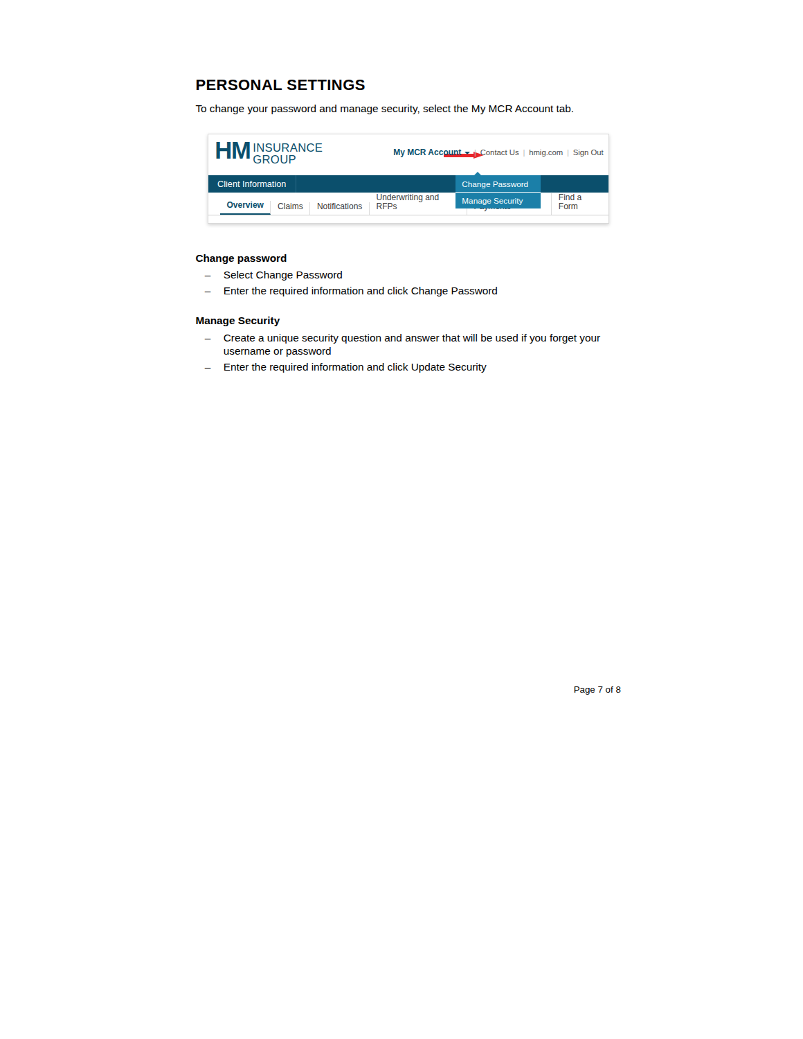PERSONAL SETTINGS
To change your password and manage security, select the My MCR Account tab.
HM INSURANCE GROUP
My MCR Account | Contact Us | hmig.com | Sign Out
Client Information
Change Password
Manage Security
Overview
Claims
Notifications
Underwriting and RFPs
Premium Payments
Find a Form
Change password
Select Change Password
Enter the required information and click Change Password
Manage Security
Create a unique security question and answer that will be used if you forget your username or password
Enter the required information and click Update Security
Page 7 of 8